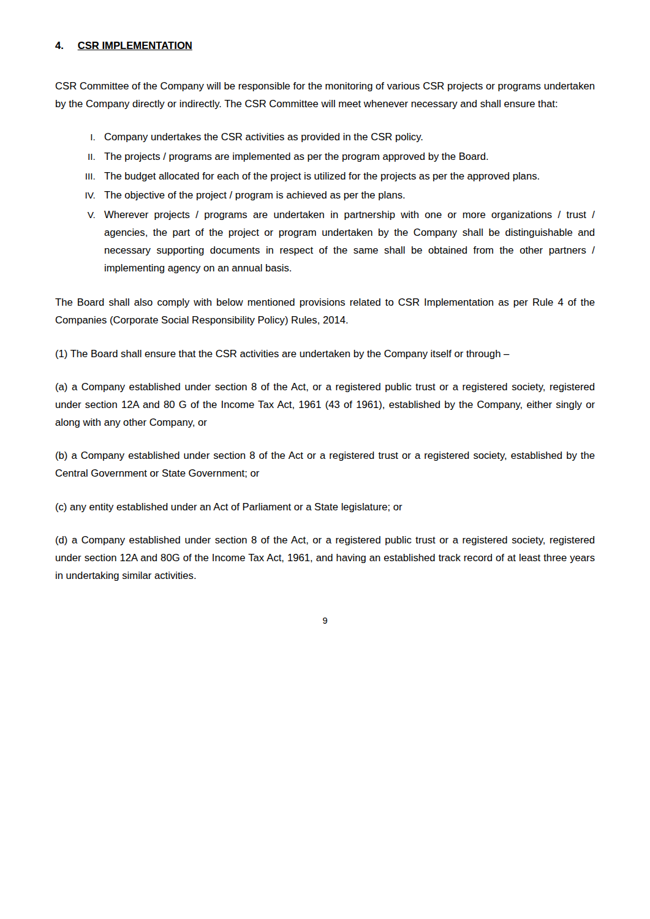4. CSR IMPLEMENTATION
CSR Committee of the Company will be responsible for the monitoring of various CSR projects or programs undertaken by the Company directly or indirectly. The CSR Committee will meet whenever necessary and shall ensure that:
Company undertakes the CSR activities as provided in the CSR policy.
The projects / programs are implemented as per the program approved by the Board.
The budget allocated for each of the project is utilized for the projects as per the approved plans.
The objective of the project / program is achieved as per the plans.
Wherever projects / programs are undertaken in partnership with one or more organizations / trust / agencies, the part of the project or program undertaken by the Company shall be distinguishable and necessary supporting documents in respect of the same shall be obtained from the other partners / implementing agency on an annual basis.
The Board shall also comply with below mentioned provisions related to CSR Implementation as per Rule 4 of the Companies (Corporate Social Responsibility Policy) Rules, 2014.
(1) The Board shall ensure that the CSR activities are undertaken by the Company itself or through –
(a) a Company established under section 8 of the Act, or a registered public trust or a registered society, registered under section 12A and 80 G of the Income Tax Act, 1961 (43 of 1961), established by the Company, either singly or along with any other Company, or
(b) a Company established under section 8 of the Act or a registered trust or a registered society, established by the Central Government or State Government; or
(c) any entity established under an Act of Parliament or a State legislature; or
(d) a Company established under section 8 of the Act, or a registered public trust or a registered society, registered under section 12A and 80G of the Income Tax Act, 1961, and having an established track record of at least three years in undertaking similar activities.
9